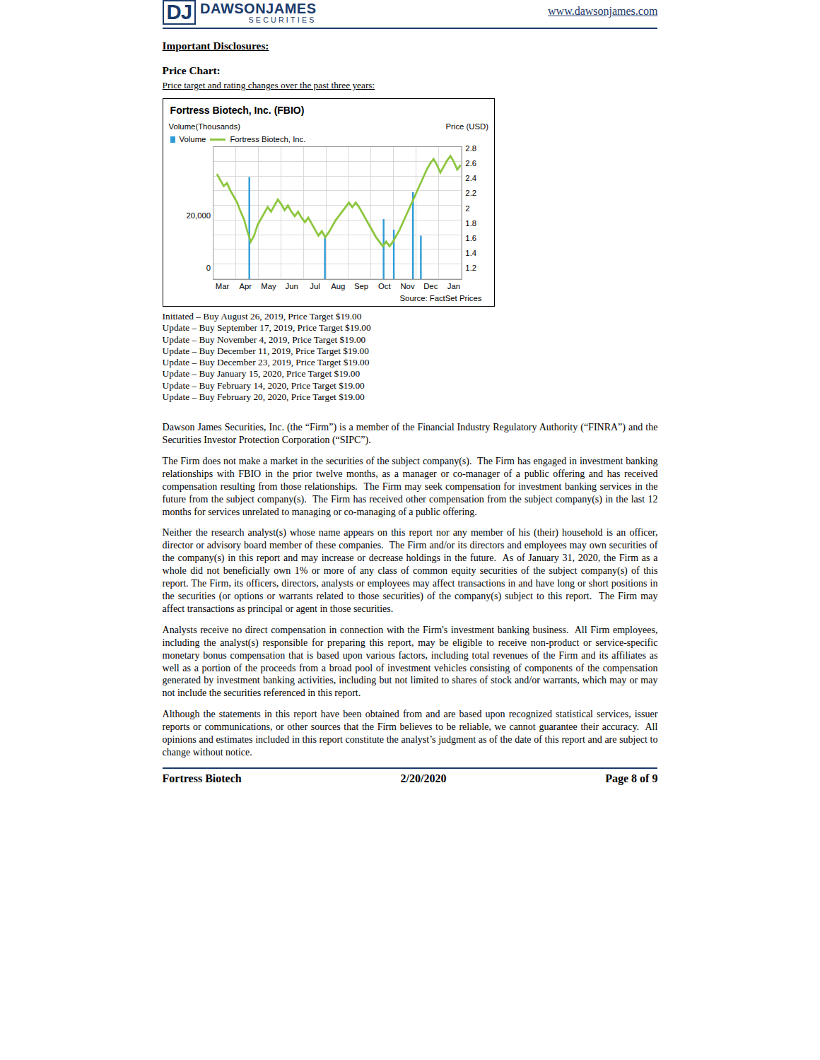DJ
DAWSONJAMES SECURITIES
www.dawsonjames.com
Important Disclosures:
Price Chart:
Price target and rating changes over the past three years:
Fortress Biotech, Inc. (FBIO)
Volume(Thousands) Price (USD)
Volume Fortress Biotech, Inc.
20,000 0
2.8 2.6 2.4 2.2 2 1.8 1.6 1.4 1.2
Mar Apr May Jun Jul Aug Sep Oct Nov Dec Jan
Source: FactSet Prices
Initiated – Buy August 26, 2019, Price Target $19.00
Update – Buy September 17, 2019, Price Target $19.00
Update – Buy November 4, 2019, Price Target $19.00
Update – Buy December 11, 2019, Price Target $19.00
Update – Buy December 23, 2019, Price Target $19.00
Update – Buy January 15, 2020, Price Target $19.00
Update – Buy February 14, 2020, Price Target $19.00
Update – Buy February 20, 2020, Price Target $19.00
Dawson James Securities, Inc. (the “Firm”) is a member of the Financial Industry Regulatory Authority (“FINRA”) and the Securities Investor Protection Corporation (“SIPC”).
The Firm does not make a market in the securities of the subject company(s). The Firm has engaged in investment banking relationships with FBIO in the prior twelve months, as a manager or co-manager of a public offering and has received compensation resulting from those relationships. The Firm may seek compensation for investment banking services in the future from the subject company(s). The Firm has received other compensation from the subject company(s) in the last 12 months for services unrelated to managing or co-managing of a public offering.
Neither the research analyst(s) whose name appears on this report nor any member of his (their) household is an officer, director or advisory board member of these companies. The Firm and/or its directors and employees may own securities of the company(s) in this report and may increase or decrease holdings in the future. As of January 31, 2020, the Firm as a whole did not beneficially own 1% or more of any class of common equity securities of the subject company(s) of this report. The Firm, its officers, directors, analysts or employees may affect transactions in and have long or short positions in the securities (or options or warrants related to those securities) of the company(s) subject to this report. The Firm may affect transactions as principal or agent in those securities.
Analysts receive no direct compensation in connection with the Firm's investment banking business. All Firm employees, including the analyst(s) responsible for preparing this report, may be eligible to receive non-product or service-specific monetary bonus compensation that is based upon various factors, including total revenues of the Firm and its affiliates as well as a portion of the proceeds from a broad pool of investment vehicles consisting of components of the compensation generated by investment banking activities, including but not limited to shares of stock and/or warrants, which may or may not include the securities referenced in this report.
Although the statements in this report have been obtained from and are based upon recognized statistical services, issuer reports or communications, or other sources that the Firm believes to be reliable, we cannot guarantee their accuracy. All opinions and estimates included in this report constitute the analyst’s judgment as of the date of this report and are subject to change without notice.
Fortress Biotech 2/20/2020 Page 8 of 9